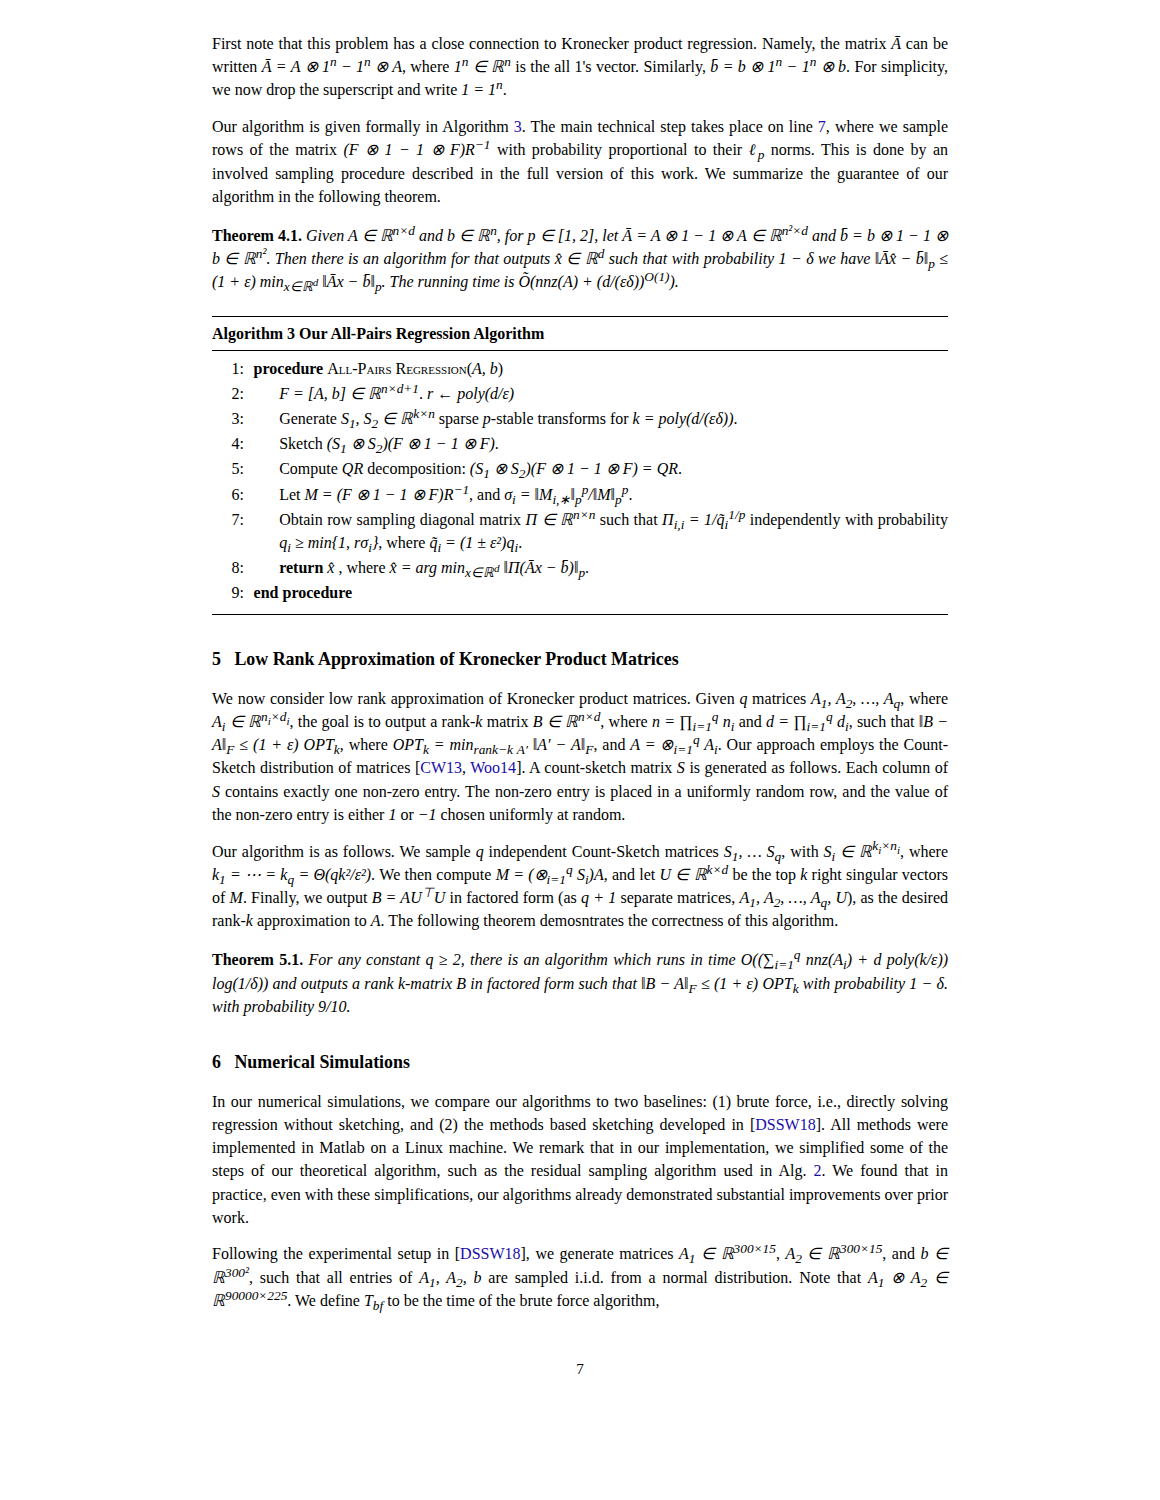First note that this problem has a close connection to Kronecker product regression. Namely, the matrix Ā can be written Ā = A ⊗ 1n − 1n ⊗ A, where 1n ∈ ℝn is the all 1's vector. Similarly, b̄ = b ⊗ 1n − 1n ⊗ b. For simplicity, we now drop the superscript and write 1 = 1n.
Our algorithm is given formally in Algorithm 3. The main technical step takes place on line 7, where we sample rows of the matrix (F ⊗ 1 − 1 ⊗ F)R−1 with probability proportional to their ℓp norms. This is done by an involved sampling procedure described in the full version of this work. We summarize the guarantee of our algorithm in the following theorem.
Theorem 4.1. Given A ∈ ℝn×d and b ∈ ℝn, for p ∈ [1, 2], let Ā = A ⊗ 1 − 1 ⊗ A ∈ ℝn²×d and b̄ = b ⊗ 1 − 1 ⊗ b ∈ ℝn². Then there is an algorithm for that outputs x̂ ∈ ℝd such that with probability 1 − δ we have ‖Āx̂ − b̄‖p ≤ (1 + ε) minx∈ℝd ‖Āx − b̄‖p. The running time is Õ(nnz(A) + (d/(εδ))O(1)).
Algorithm 3 Our All-Pairs Regression Algorithm
procedure All-Pairs Regression(A, b)
F = [A, b] ∈ ℝn×d+1. r ← poly(d/ε)
Generate S1, S2 ∈ ℝk×n sparse p-stable transforms for k = poly(d/(εδ)).
Sketch (S1 ⊗ S2)(F ⊗ 1 − 1 ⊗ F).
Compute QR decomposition: (S1 ⊗ S2)(F ⊗ 1 − 1 ⊗ F) = QR.
Let M = (F ⊗ 1 − 1 ⊗ F)R−1, and σi = ‖Mi,∗‖pp/‖M‖pp.
Obtain row sampling diagonal matrix Π ∈ ℝn×n such that Πi,i = 1/q̃i1/p independently with probability qi ≥ min{1, rσi}, where q̃i = (1 ± ε²)qi.
return x̂ , where x̂ = arg minx∈ℝd ‖Π(Āx − b̄)‖p.
end procedure
5 Low Rank Approximation of Kronecker Product Matrices
We now consider low rank approximation of Kronecker product matrices. Given q matrices A1, A2, …, Aq, where Ai ∈ ℝni×di, the goal is to output a rank-k matrix B ∈ ℝn×d, where n = ∏i=1q ni and d = ∏i=1q di, such that ‖B − A‖F ≤ (1 + ε) OPTk, where OPTk = minrank−k A′ ‖A′ − A‖F, and A = ⊗i=1q Ai. Our approach employs the Count-Sketch distribution of matrices [CW13, Woo14]. A count-sketch matrix S is generated as follows. Each column of S contains exactly one non-zero entry. The non-zero entry is placed in a uniformly random row, and the value of the non-zero entry is either 1 or −1 chosen uniformly at random.
Our algorithm is as follows. We sample q independent Count-Sketch matrices S1, … Sq, with Si ∈ ℝki×ni, where k1 = ⋯ = kq = Θ(qk²/ε²). We then compute M = (⊗i=1q Si)A, and let U ∈ ℝk×d be the top k right singular vectors of M. Finally, we output B = AU⊤U in factored form (as q + 1 separate matrices, A1, A2, …, Aq, U), as the desired rank-k approximation to A. The following theorem demosntrates the correctness of this algorithm.
Theorem 5.1. For any constant q ≥ 2, there is an algorithm which runs in time O((∑i=1q nnz(Ai) + d poly(k/ε)) log(1/δ)) and outputs a rank k-matrix B in factored form such that ‖B − A‖F ≤ (1 + ε) OPTk with probability 1 − δ. with probability 9/10.
6 Numerical Simulations
In our numerical simulations, we compare our algorithms to two baselines: (1) brute force, i.e., directly solving regression without sketching, and (2) the methods based sketching developed in [DSSW18]. All methods were implemented in Matlab on a Linux machine. We remark that in our implementation, we simplified some of the steps of our theoretical algorithm, such as the residual sampling algorithm used in Alg. 2. We found that in practice, even with these simplifications, our algorithms already demonstrated substantial improvements over prior work.
Following the experimental setup in [DSSW18], we generate matrices A1 ∈ ℝ300×15, A2 ∈ ℝ300×15, and b ∈ ℝ300², such that all entries of A1, A2, b are sampled i.i.d. from a normal distribution. Note that A1 ⊗ A2 ∈ ℝ90000×225. We define Tbf to be the time of the brute force algorithm,
7